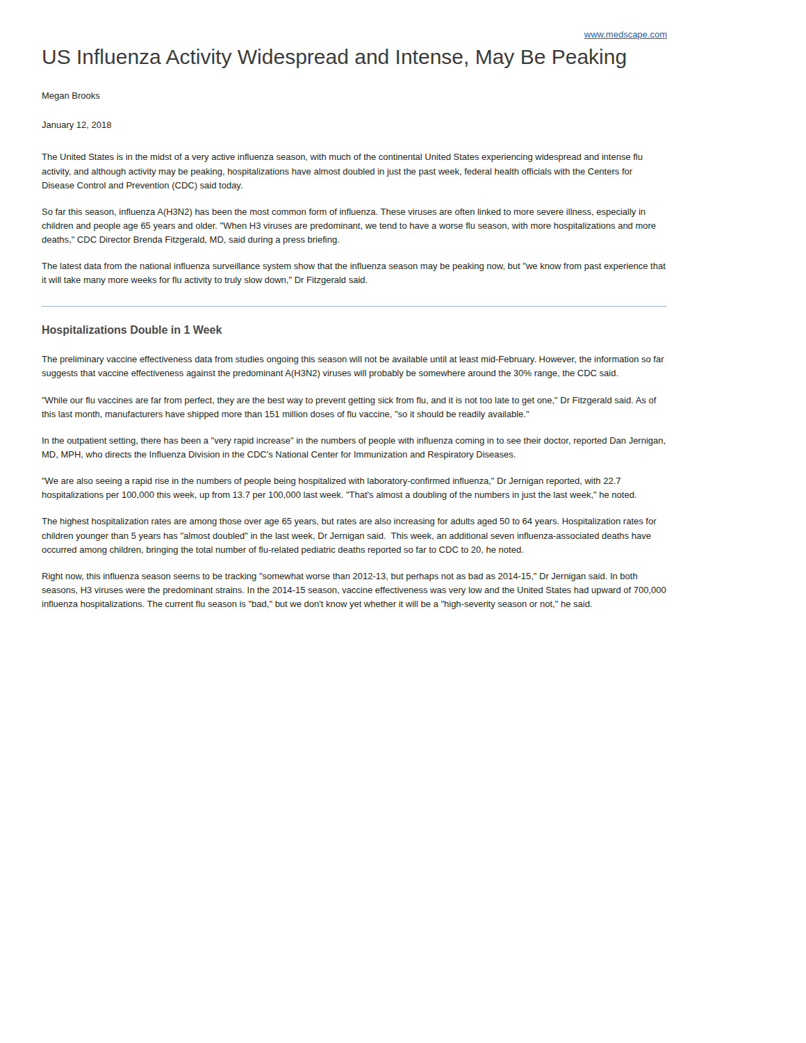www.medscape.com
US Influenza Activity Widespread and Intense, May Be Peaking
Megan Brooks
January 12, 2018
The United States is in the midst of a very active influenza season, with much of the continental United States experiencing widespread and intense flu activity, and although activity may be peaking, hospitalizations have almost doubled in just the past week, federal health officials with the Centers for Disease Control and Prevention (CDC) said today.
So far this season, influenza A(H3N2) has been the most common form of influenza. These viruses are often linked to more severe illness, especially in children and people age 65 years and older. "When H3 viruses are predominant, we tend to have a worse flu season, with more hospitalizations and more deaths," CDC Director Brenda Fitzgerald, MD, said during a press briefing.
The latest data from the national influenza surveillance system show that the influenza season may be peaking now, but "we know from past experience that it will take many more weeks for flu activity to truly slow down," Dr Fitzgerald said.
Hospitalizations Double in 1 Week
The preliminary vaccine effectiveness data from studies ongoing this season will not be available until at least mid-February. However, the information so far suggests that vaccine effectiveness against the predominant A(H3N2) viruses will probably be somewhere around the 30% range, the CDC said.
"While our flu vaccines are far from perfect, they are the best way to prevent getting sick from flu, and it is not too late to get one," Dr Fitzgerald said. As of this last month, manufacturers have shipped more than 151 million doses of flu vaccine, "so it should be readily available."
In the outpatient setting, there has been a "very rapid increase" in the numbers of people with influenza coming in to see their doctor, reported Dan Jernigan, MD, MPH, who directs the Influenza Division in the CDC's National Center for Immunization and Respiratory Diseases.
"We are also seeing a rapid rise in the numbers of people being hospitalized with laboratory-confirmed influenza," Dr Jernigan reported, with 22.7 hospitalizations per 100,000 this week, up from 13.7 per 100,000 last week. "That's almost a doubling of the numbers in just the last week," he noted.
The highest hospitalization rates are among those over age 65 years, but rates are also increasing for adults aged 50 to 64 years. Hospitalization rates for children younger than 5 years has "almost doubled" in the last week, Dr Jernigan said. This week, an additional seven influenza-associated deaths have occurred among children, bringing the total number of flu-related pediatric deaths reported so far to CDC to 20, he noted.
Right now, this influenza season seems to be tracking "somewhat worse than 2012-13, but perhaps not as bad as 2014-15," Dr Jernigan said. In both seasons, H3 viruses were the predominant strains. In the 2014-15 season, vaccine effectiveness was very low and the United States had upward of 700,000 influenza hospitalizations. The current flu season is "bad," but we don't know yet whether it will be a "high-severity season or not," he said.